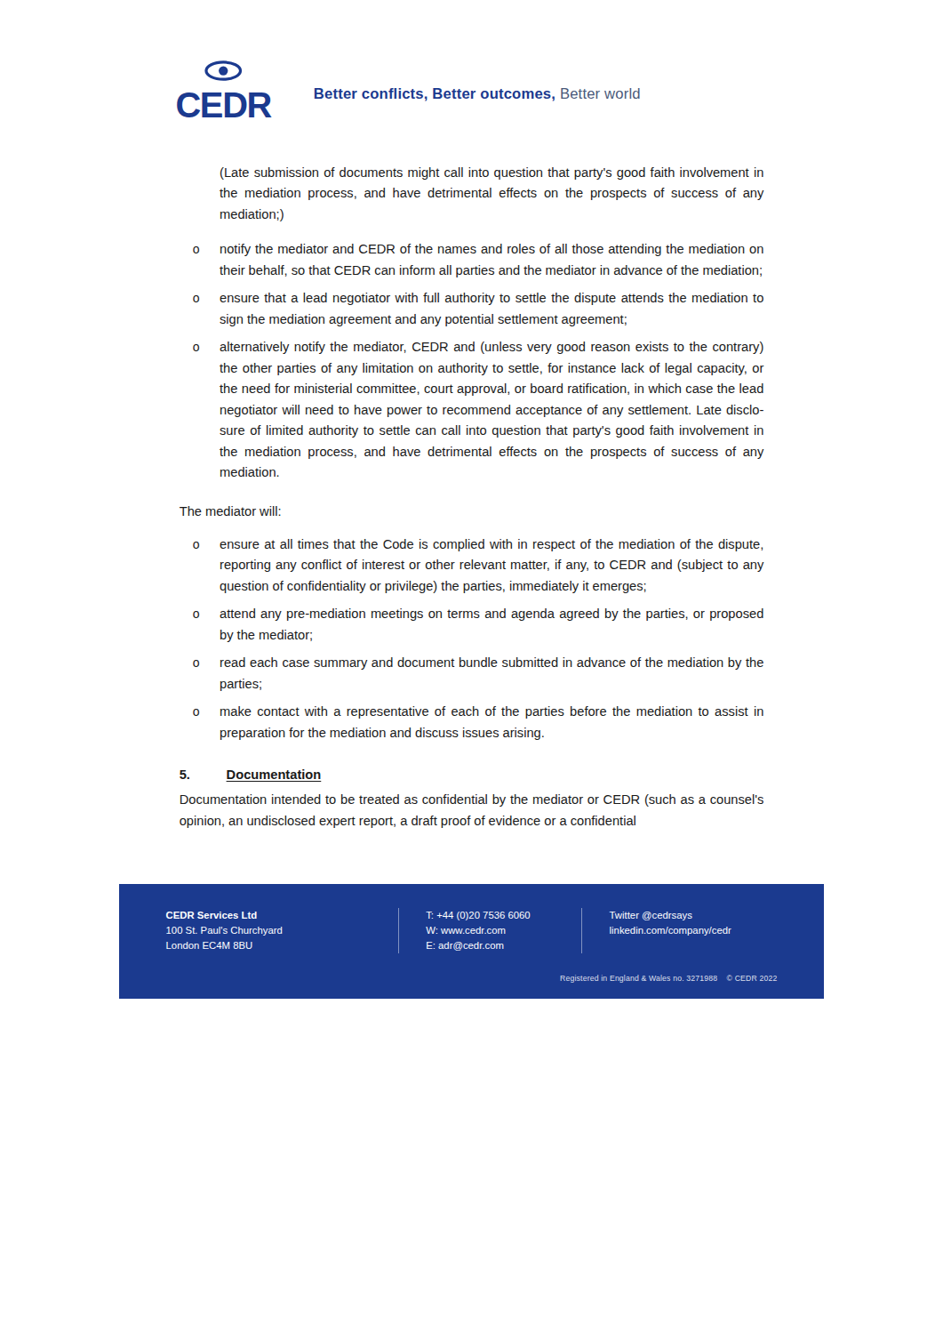CEDR
Better conflicts, Better outcomes, Better world
(Late submission of documents might call into question that party's good faith involvement in the mediation process, and have detrimental effects on the prospects of success of any mediation;)
notify the mediator and CEDR of the names and roles of all those attending the mediation on their behalf, so that CEDR can inform all parties and the mediator in advance of the mediation;
ensure that a lead negotiator with full authority to settle the dispute attends the mediation to sign the mediation agreement and any potential settlement agreement;
alternatively notify the mediator, CEDR and (unless very good reason exists to the contrary) the other parties of any limitation on authority to settle, for instance lack of legal capacity, or the need for ministerial committee, court approval, or board ratification, in which case the lead negotiator will need to have power to recommend acceptance of any settlement. Late disclosure of limited authority to settle can call into question that party's good faith involvement in the mediation process, and have detrimental effects on the prospects of success of any mediation.
The mediator will:
ensure at all times that the Code is complied with in respect of the mediation of the dispute, reporting any conflict of interest or other relevant matter, if any, to CEDR and (subject to any question of confidentiality or privilege) the parties, immediately it emerges;
attend any pre-mediation meetings on terms and agenda agreed by the parties, or proposed by the mediator;
read each case summary and document bundle submitted in advance of the mediation by the parties;
make contact with a representative of each of the parties before the mediation to assist in preparation for the mediation and discuss issues arising.
5. Documentation
Documentation intended to be treated as confidential by the mediator or CEDR (such as a counsel's opinion, an undisclosed expert report, a draft proof of evidence or a confidential
CEDR Services Ltd
100 St. Paul's Churchyard
London EC4M 8BU
T: +44 (0)20 7536 6060
W: www.cedr.com
E: adr@cedr.com
Twitter @cedrsays
linkedin.com/company/cedr
Registered in England & Wales no. 3271988 © CEDR 2022